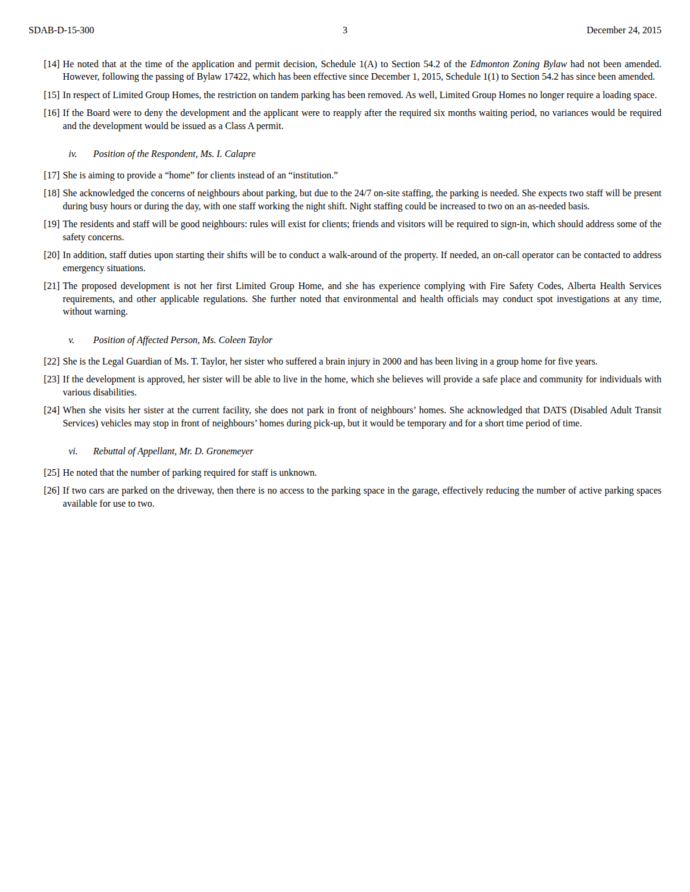SDAB-D-15-300
3
December 24, 2015
[14]
He noted that at the time of the application and permit decision, Schedule 1(A) to Section 54.2 of the Edmonton Zoning Bylaw had not been amended. However, following the passing of Bylaw 17422, which has been effective since December 1, 2015, Schedule 1(1) to Section 54.2 has since been amended.
[15]
In respect of Limited Group Homes, the restriction on tandem parking has been removed. As well, Limited Group Homes no longer require a loading space.
[16]
If the Board were to deny the development and the applicant were to reapply after the required six months waiting period, no variances would be required and the development would be issued as a Class A permit.
iv. Position of the Respondent, Ms. I. Calapre
[17]
She is aiming to provide a “home” for clients instead of an “institution.”
[18]
She acknowledged the concerns of neighbours about parking, but due to the 24/7 on-site staffing, the parking is needed. She expects two staff will be present during busy hours or during the day, with one staff working the night shift. Night staffing could be increased to two on an as-needed basis.
[19]
The residents and staff will be good neighbours: rules will exist for clients; friends and visitors will be required to sign-in, which should address some of the safety concerns.
[20]
In addition, staff duties upon starting their shifts will be to conduct a walk-around of the property. If needed, an on-call operator can be contacted to address emergency situations.
[21]
The proposed development is not her first Limited Group Home, and she has experience complying with Fire Safety Codes, Alberta Health Services requirements, and other applicable regulations. She further noted that environmental and health officials may conduct spot investigations at any time, without warning.
v. Position of Affected Person, Ms. Coleen Taylor
[22]
She is the Legal Guardian of Ms. T. Taylor, her sister who suffered a brain injury in 2000 and has been living in a group home for five years.
[23]
If the development is approved, her sister will be able to live in the home, which she believes will provide a safe place and community for individuals with various disabilities.
[24]
When she visits her sister at the current facility, she does not park in front of neighbours’ homes. She acknowledged that DATS (Disabled Adult Transit Services) vehicles may stop in front of neighbours’ homes during pick-up, but it would be temporary and for a short time period of time.
vi. Rebuttal of Appellant, Mr. D. Gronemeyer
[25]
He noted that the number of parking required for staff is unknown.
[26]
If two cars are parked on the driveway, then there is no access to the parking space in the garage, effectively reducing the number of active parking spaces available for use to two.